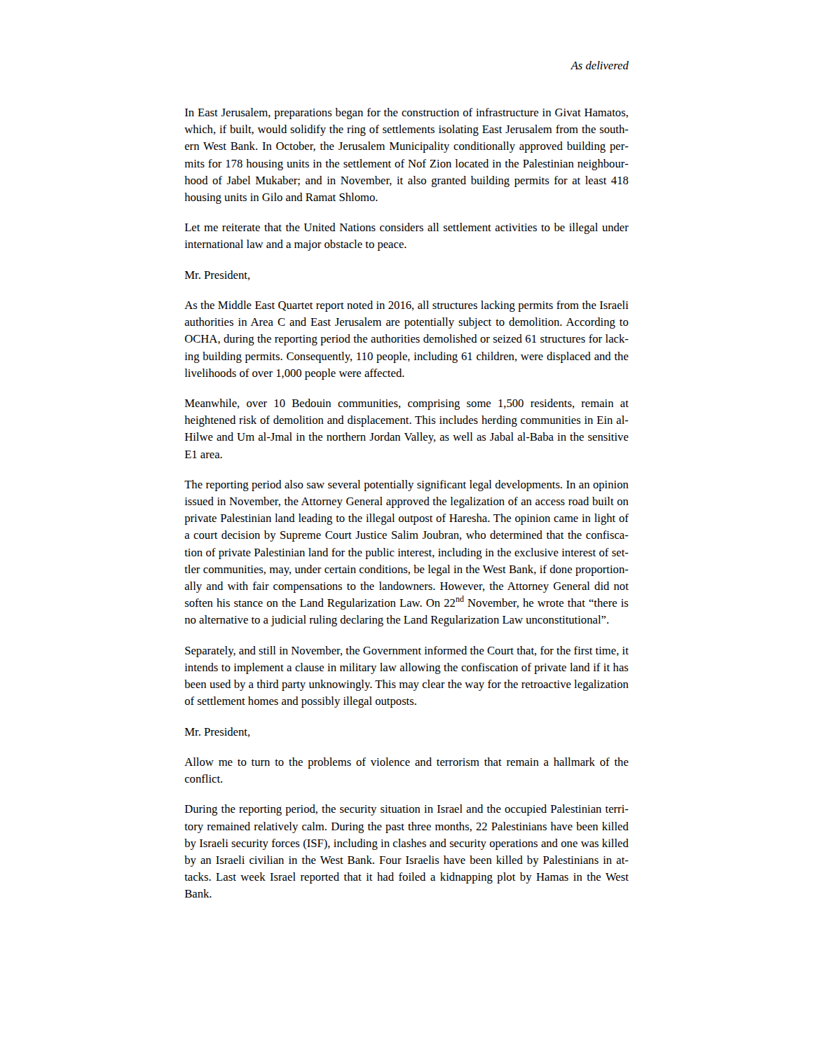As delivered
In East Jerusalem, preparations began for the construction of infrastructure in Givat Hamatos, which, if built, would solidify the ring of settlements isolating East Jerusalem from the southern West Bank. In October, the Jerusalem Municipality conditionally approved building permits for 178 housing units in the settlement of Nof Zion located in the Palestinian neighbourhood of Jabel Mukaber; and in November, it also granted building permits for at least 418 housing units in Gilo and Ramat Shlomo.
Let me reiterate that the United Nations considers all settlement activities to be illegal under international law and a major obstacle to peace.
Mr. President,
As the Middle East Quartet report noted in 2016, all structures lacking permits from the Israeli authorities in Area C and East Jerusalem are potentially subject to demolition. According to OCHA, during the reporting period the authorities demolished or seized 61 structures for lacking building permits. Consequently, 110 people, including 61 children, were displaced and the livelihoods of over 1,000 people were affected.
Meanwhile, over 10 Bedouin communities, comprising some 1,500 residents, remain at heightened risk of demolition and displacement. This includes herding communities in Ein al-Hilwe and Um al-Jmal in the northern Jordan Valley, as well as Jabal al-Baba in the sensitive E1 area.
The reporting period also saw several potentially significant legal developments. In an opinion issued in November, the Attorney General approved the legalization of an access road built on private Palestinian land leading to the illegal outpost of Haresha. The opinion came in light of a court decision by Supreme Court Justice Salim Joubran, who determined that the confiscation of private Palestinian land for the public interest, including in the exclusive interest of settler communities, may, under certain conditions, be legal in the West Bank, if done proportionally and with fair compensations to the landowners. However, the Attorney General did not soften his stance on the Land Regularization Law. On 22nd November, he wrote that “there is no alternative to a judicial ruling declaring the Land Regularization Law unconstitutional”.
Separately, and still in November, the Government informed the Court that, for the first time, it intends to implement a clause in military law allowing the confiscation of private land if it has been used by a third party unknowingly. This may clear the way for the retroactive legalization of settlement homes and possibly illegal outposts.
Mr. President,
Allow me to turn to the problems of violence and terrorism that remain a hallmark of the conflict.
During the reporting period, the security situation in Israel and the occupied Palestinian territory remained relatively calm. During the past three months, 22 Palestinians have been killed by Israeli security forces (ISF), including in clashes and security operations and one was killed by an Israeli civilian in the West Bank. Four Israelis have been killed by Palestinians in attacks. Last week Israel reported that it had foiled a kidnapping plot by Hamas in the West Bank.